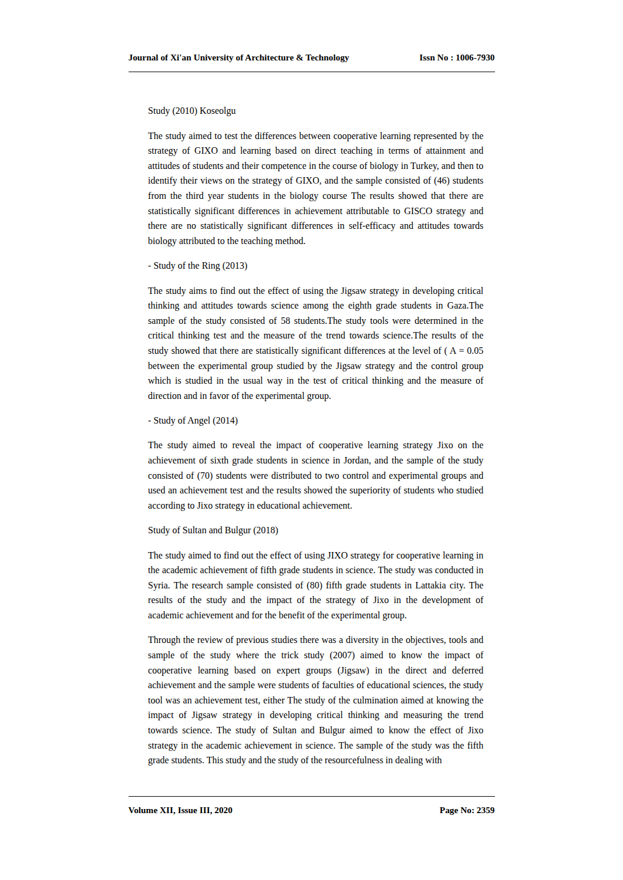Journal of Xi'an University of Architecture & Technology Issn No : 1006-7930
Study (2010) Koseolgu
The study aimed to test the differences between cooperative learning represented by the strategy of GIXO and learning based on direct teaching in terms of attainment and attitudes of students and their competence in the course of biology in Turkey, and then to identify their views on the strategy of GIXO, and the sample consisted of (46) students from the third year students in the biology course The results showed that there are statistically significant differences in achievement attributable to GISCO strategy and there are no statistically significant differences in self-efficacy and attitudes towards biology attributed to the teaching method.
- Study of the Ring (2013)
The study aims to find out the effect of using the Jigsaw strategy in developing critical thinking and attitudes towards science among the eighth grade students in Gaza.The sample of the study consisted of 58 students.The study tools were determined in the critical thinking test and the measure of the trend towards science.The results of the study showed that there are statistically significant differences at the level of ( A = 0.05 between the experimental group studied by the Jigsaw strategy and the control group which is studied in the usual way in the test of critical thinking and the measure of direction and in favor of the experimental group.
- Study of Angel (2014)
The study aimed to reveal the impact of cooperative learning strategy Jixo on the achievement of sixth grade students in science in Jordan, and the sample of the study consisted of (70) students were distributed to two control and experimental groups and used an achievement test and the results showed the superiority of students who studied according to Jixo strategy in educational achievement.
Study of Sultan and Bulgur (2018)
The study aimed to find out the effect of using JIXO strategy for cooperative learning in the academic achievement of fifth grade students in science. The study was conducted in Syria. The research sample consisted of (80) fifth grade students in Lattakia city. The results of the study and the impact of the strategy of Jixo in the development of academic achievement and for the benefit of the experimental group.
Through the review of previous studies there was a diversity in the objectives, tools and sample of the study where the trick study (2007) aimed to know the impact of cooperative learning based on expert groups (Jigsaw) in the direct and deferred achievement and the sample were students of faculties of educational sciences, the study tool was an achievement test, either The study of the culmination aimed at knowing the impact of Jigsaw strategy in developing critical thinking and measuring the trend towards science. The study of Sultan and Bulgur aimed to know the effect of Jixo strategy in the academic achievement in science. The sample of the study was the fifth grade students. This study and the study of the resourcefulness in dealing with
Volume XII, Issue III, 2020 Page No: 2359